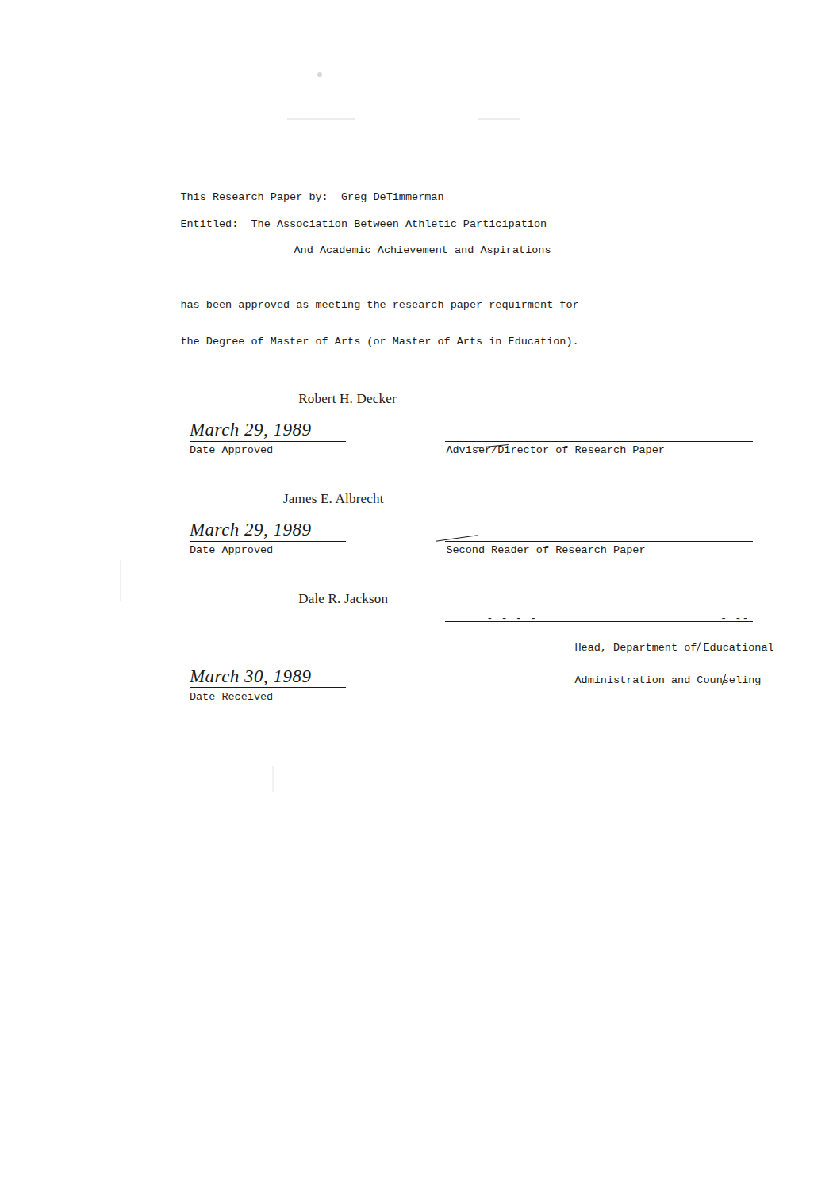This Research Paper by: Greg DeTimmerman
Entitled: The Association Between Athletic Participation
And Academic Achievement and Aspirations
has been approved as meeting the research paper requirment for
the Degree of Master of Arts (or Master of Arts in Education).
Robert H. Decker
March 29, 1989
Date Approved
Adviser/Director of Research Paper
James E. Albrecht
March 29, 1989
Date Approved
Second Reader of Research Paper
Dale R. Jackson
March 30, 1989
Date Received
- -- - - - -
Head, Department of Educational
Administration and Counseling